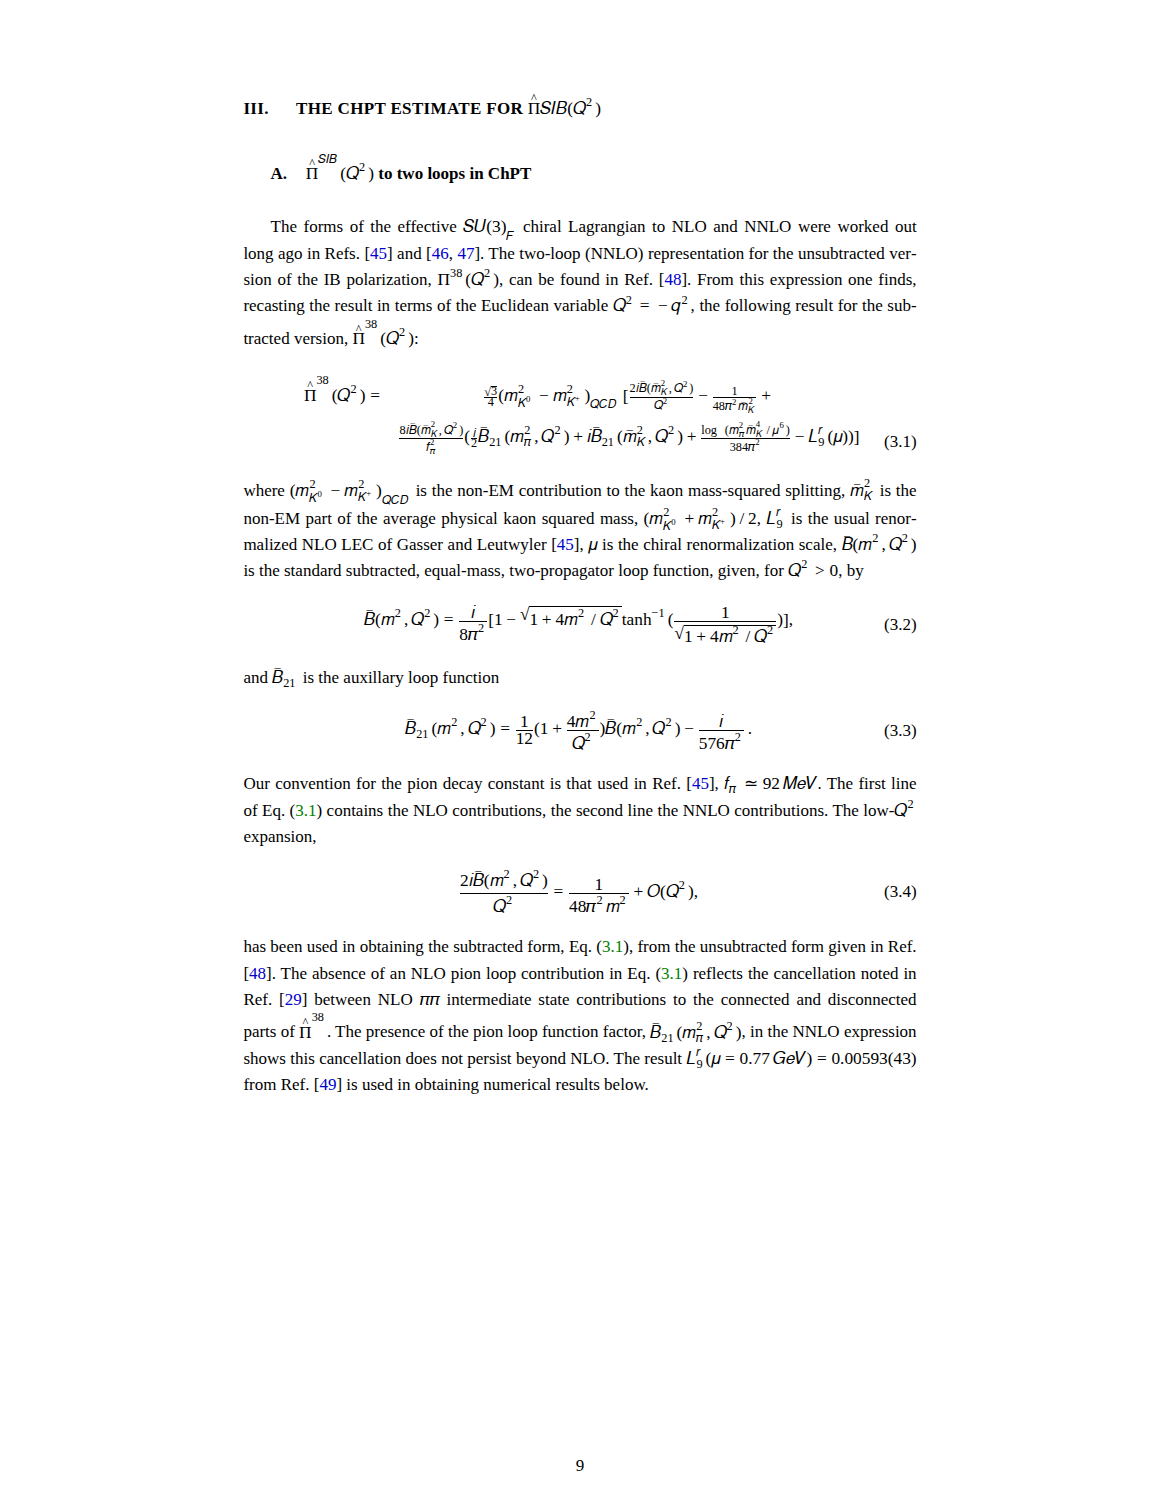III. THE CHPT ESTIMATE FOR Π^SIB(Q2)
A. Π^SIB(Q2) to two loops in ChPT
The forms of the effective SU(3)F chiral Lagrangian to NLO and NNLO were worked out long ago in Refs. [45] and [46, 47]. The two-loop (NNLO) representation for the unsubtracted version of the IB polarization, Π38(Q2), can be found in Ref. [48]. From this expression one finds, recasting the result in terms of the Euclidean variable Q2=−q2, the following result for the subtracted version, Π^38(Q2):
(3.1) Π^38 (Q2) = 34 ( mK02 − mK+2 )QCD [ 2iB¯(m¯K2,Q2) Q2 − 1 48π2m¯K2 + 8iB¯(m¯K2,Q2) fπ2 ( i2 B¯21 (mπ2,Q2) + i B¯21 (m¯K2,Q2) + log (mπ2m¯K4/μ6) 384π2 − L9r (μ) ) ]
where (mK02−mK+2)QCD is the non-EM contribution to the kaon mass-squared splitting, m¯K2 is the non-EM part of the average physical kaon squared mass, (mK02+mK+2)/2, L9r is the usual renormalized NLO LEC of Gasser and Leutwyler [45], μ is the chiral renormalization scale, B¯(m2,Q2) is the standard subtracted, equal-mass, two-propagator loop function, given, for Q2>0, by
(3.2) B¯ (m2,Q2) = i8π2 [ 1 − 1+4m2/Q2 tanh−1 ( 1 1+4m2/Q2 ) ] ,
and B¯21 is the auxillary loop function
(3.3) B¯21 (m2,Q2) = 112 ( 1 + 4m2Q2 ) B¯ (m2,Q2) − i576π2 .
Our convention for the pion decay constant is that used in Ref. [45], fπ≃92MeV. The first line of Eq. (3.1) contains the NLO contributions, the second line the NNLO contributions. The low-Q2 expansion,
(3.4) 2iB¯(m2,Q2) Q2 = 148π2m2 + O(Q2) ,
has been used in obtaining the subtracted form, Eq. (3.1), from the unsubtracted form given in Ref. [48]. The absence of an NLO pion loop contribution in Eq. (3.1) reflects the cancellation noted in Ref. [29] between NLO ππ intermediate state contributions to the connected and disconnected parts of Π^38. The presence of the pion loop function factor, B¯21(mπ2,Q2), in the NNLO expression shows this cancellation does not persist beyond NLO. The result L9r(μ=0.77GeV)=0.00593(43) from Ref. [49] is used in obtaining numerical results below.
9